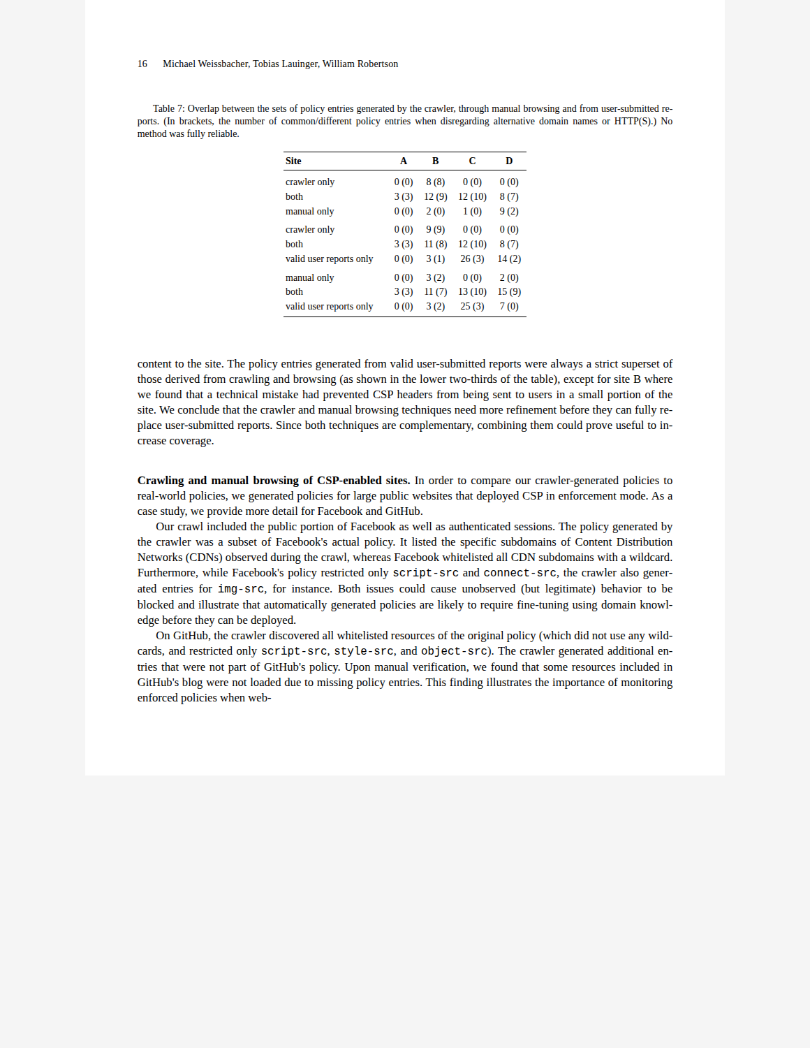16 Michael Weissbacher, Tobias Lauinger, William Robertson
Table 7: Overlap between the sets of policy entries generated by the crawler, through manual browsing and from user-submitted reports. (In brackets, the number of common/different policy entries when disregarding alternative domain names or HTTP(S).) No method was fully reliable.
| Site | A | B | C | D |
| --- | --- | --- | --- | --- |
| crawler only | 0 (0) | 8 (8) | 0 (0) | 0 (0) |
| both | 3 (3) | 12 (9) | 12 (10) | 8 (7) |
| manual only | 0 (0) | 2 (0) | 1 (0) | 9 (2) |
| crawler only | 0 (0) | 9 (9) | 0 (0) | 0 (0) |
| both | 3 (3) | 11 (8) | 12 (10) | 8 (7) |
| valid user reports only | 0 (0) | 3 (1) | 26 (3) | 14 (2) |
| manual only | 0 (0) | 3 (2) | 0 (0) | 2 (0) |
| both | 3 (3) | 11 (7) | 13 (10) | 15 (9) |
| valid user reports only | 0 (0) | 3 (2) | 25 (3) | 7 (0) |
content to the site. The policy entries generated from valid user-submitted reports were always a strict superset of those derived from crawling and browsing (as shown in the lower two-thirds of the table), except for site B where we found that a technical mistake had prevented CSP headers from being sent to users in a small portion of the site. We conclude that the crawler and manual browsing techniques need more refinement before they can fully replace user-submitted reports. Since both techniques are complementary, combining them could prove useful to increase coverage.
Crawling and manual browsing of CSP-enabled sites.
In order to compare our crawler-generated policies to real-world policies, we generated policies for large public websites that deployed CSP in enforcement mode. As a case study, we provide more detail for Facebook and GitHub.
Our crawl included the public portion of Facebook as well as authenticated sessions. The policy generated by the crawler was a subset of Facebook's actual policy. It listed the specific subdomains of Content Distribution Networks (CDNs) observed during the crawl, whereas Facebook whitelisted all CDN subdomains with a wildcard. Furthermore, while Facebook's policy restricted only script-src and connect-src, the crawler also generated entries for img-src, for instance. Both issues could cause unobserved (but legitimate) behavior to be blocked and illustrate that automatically generated policies are likely to require fine-tuning using domain knowledge before they can be deployed.
On GitHub, the crawler discovered all whitelisted resources of the original policy (which did not use any wildcards, and restricted only script-src, style-src, and object-src). The crawler generated additional entries that were not part of GitHub's policy. Upon manual verification, we found that some resources included in GitHub's blog were not loaded due to missing policy entries. This finding illustrates the importance of monitoring enforced policies when web-